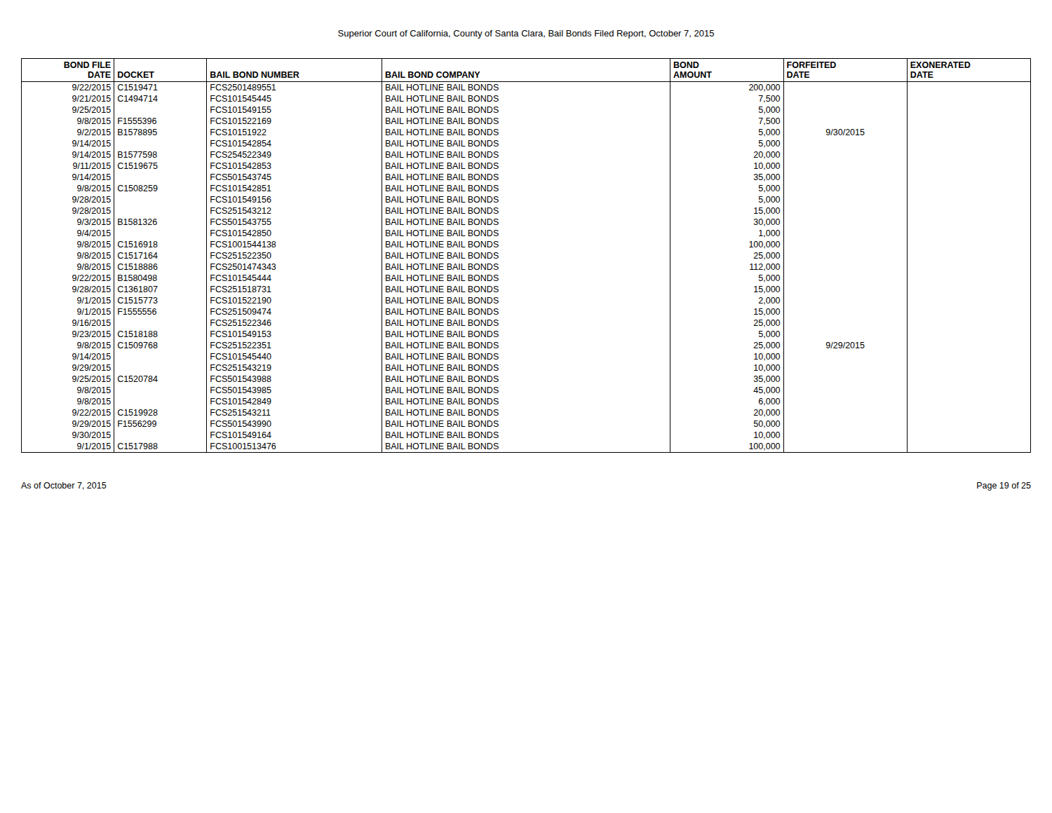Superior Court of California, County of Santa Clara, Bail Bonds Filed Report, October 7, 2015
| BOND FILE DATE | DOCKET | BAIL BOND NUMBER | BAIL BOND COMPANY | BOND AMOUNT | FORFEITED DATE | EXONERATED DATE |
| --- | --- | --- | --- | --- | --- | --- |
| 9/22/2015 | C1519471 | FCS2501489551 | BAIL HOTLINE BAIL BONDS | 200,000 | | |
| 9/21/2015 | C1494714 | FCS101545445 | BAIL HOTLINE BAIL BONDS | 7,500 | | |
| 9/25/2015 | | FCS101549155 | BAIL HOTLINE BAIL BONDS | 5,000 | | |
| 9/8/2015 | F1555396 | FCS101522169 | BAIL HOTLINE BAIL BONDS | 7,500 | | |
| 9/2/2015 | B1578895 | FCS10151922 | BAIL HOTLINE BAIL BONDS | 5,000 | 9/30/2015 | |
| 9/14/2015 | | FCS101542854 | BAIL HOTLINE BAIL BONDS | 5,000 | | |
| 9/14/2015 | B1577598 | FCS254522349 | BAIL HOTLINE BAIL BONDS | 20,000 | | |
| 9/11/2015 | C1519675 | FCS101542853 | BAIL HOTLINE BAIL BONDS | 10,000 | | |
| 9/14/2015 | | FCS501543745 | BAIL HOTLINE BAIL BONDS | 35,000 | | |
| 9/8/2015 | C1508259 | FCS101542851 | BAIL HOTLINE BAIL BONDS | 5,000 | | |
| 9/28/2015 | | FCS101549156 | BAIL HOTLINE BAIL BONDS | 5,000 | | |
| 9/28/2015 | | FCS251543212 | BAIL HOTLINE BAIL BONDS | 15,000 | | |
| 9/3/2015 | B1581326 | FCS501543755 | BAIL HOTLINE BAIL BONDS | 30,000 | | |
| 9/4/2015 | | FCS101542850 | BAIL HOTLINE BAIL BONDS | 1,000 | | |
| 9/8/2015 | C1516918 | FCS1001544138 | BAIL HOTLINE BAIL BONDS | 100,000 | | |
| 9/8/2015 | C1517164 | FCS251522350 | BAIL HOTLINE BAIL BONDS | 25,000 | | |
| 9/8/2015 | C1518886 | FCS2501474343 | BAIL HOTLINE BAIL BONDS | 112,000 | | |
| 9/22/2015 | B1580498 | FCS101545444 | BAIL HOTLINE BAIL BONDS | 5,000 | | |
| 9/28/2015 | C1361807 | FCS251518731 | BAIL HOTLINE BAIL BONDS | 15,000 | | |
| 9/1/2015 | C1515773 | FCS101522190 | BAIL HOTLINE BAIL BONDS | 2,000 | | |
| 9/1/2015 | F1555556 | FCS251509474 | BAIL HOTLINE BAIL BONDS | 15,000 | | |
| 9/16/2015 | | FCS251522346 | BAIL HOTLINE BAIL BONDS | 25,000 | | |
| 9/23/2015 | C1518188 | FCS101549153 | BAIL HOTLINE BAIL BONDS | 5,000 | | |
| 9/8/2015 | C1509768 | FCS251522351 | BAIL HOTLINE BAIL BONDS | 25,000 | 9/29/2015 | |
| 9/14/2015 | | FCS101545440 | BAIL HOTLINE BAIL BONDS | 10,000 | | |
| 9/29/2015 | | FCS251543219 | BAIL HOTLINE BAIL BONDS | 10,000 | | |
| 9/25/2015 | C1520784 | FCS501543988 | BAIL HOTLINE BAIL BONDS | 35,000 | | |
| 9/8/2015 | | FCS501543985 | BAIL HOTLINE BAIL BONDS | 45,000 | | |
| 9/8/2015 | | FCS101542849 | BAIL HOTLINE BAIL BONDS | 6,000 | | |
| 9/22/2015 | C1519928 | FCS251543211 | BAIL HOTLINE BAIL BONDS | 20,000 | | |
| 9/29/2015 | F1556299 | FCS501543990 | BAIL HOTLINE BAIL BONDS | 50,000 | | |
| 9/30/2015 | | FCS101549164 | BAIL HOTLINE BAIL BONDS | 10,000 | | |
| 9/1/2015 | C1517988 | FCS1001513476 | BAIL HOTLINE BAIL BONDS | 100,000 | | |
As of October 7, 2015 Page 19 of 25